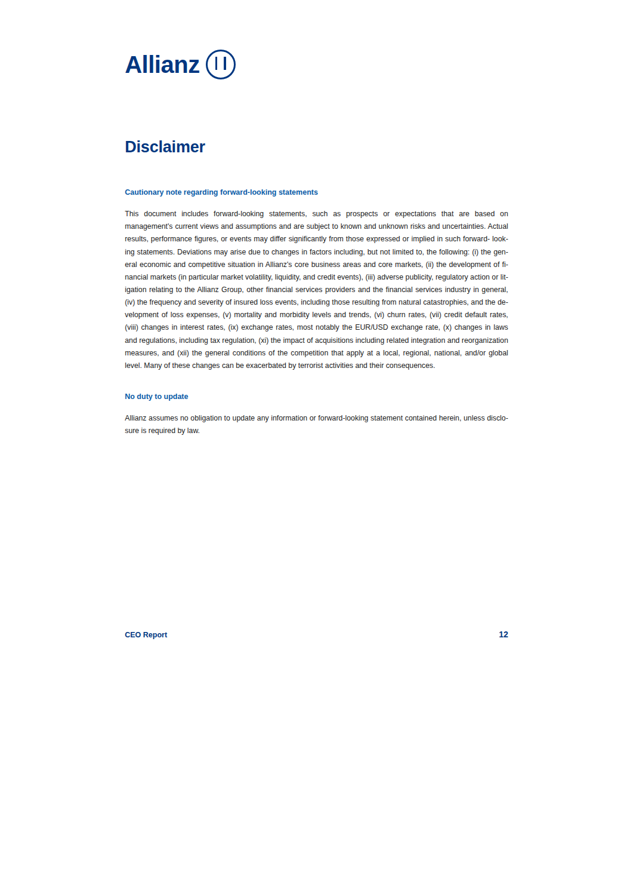Allianz
Disclaimer
Cautionary note regarding forward-looking statements
This document includes forward-looking statements, such as prospects or expectations that are based on management's current views and assumptions and are subject to known and unknown risks and uncertainties. Actual results, performance figures, or events may differ significantly from those expressed or implied in such forward- looking statements. Deviations may arise due to changes in factors including, but not limited to, the following: (i) the general economic and competitive situation in Allianz's core business areas and core markets, (ii) the development of financial markets (in particular market volatility, liquidity, and credit events), (iii) adverse publicity, regulatory action or litigation relating to the Allianz Group, other financial services providers and the financial services industry in general, (iv) the frequency and severity of insured loss events, including those resulting from natural catastrophies, and the development of loss expenses, (v) mortality and morbidity levels and trends, (vi) churn rates, (vii) credit default rates, (viii) changes in interest rates, (ix) exchange rates, most notably the EUR/USD exchange rate, (x) changes in laws and regulations, including tax regulation, (xi) the impact of acquisitions including related integration and reorganization measures, and (xii) the general conditions of the competition that apply at a local, regional, national, and/or global level. Many of these changes can be exacerbated by terrorist activities and their consequences.
No duty to update
Allianz assumes no obligation to update any information or forward-looking statement contained herein, unless disclosure is required by law.
CEO Report 12